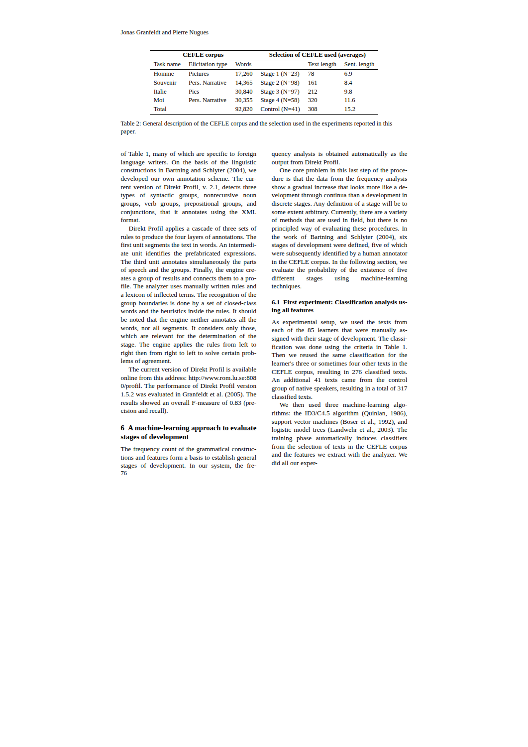Jonas Granfeldt and Pierre Nugues
| CEFLE corpus | Selection of CEFLE used (averages) |
| Task name | Elicitation type | Words | | Text length | Sent. length |
| Homme | Pictures | 17,260 | Stage 1 (N=23) | 78 | 6.9 |
| Souvenir | Pers. Narrative | 14,365 | Stage 2 (N=98) | 161 | 8.4 |
| Italie | Pics | 30,840 | Stage 3 (N=97) | 212 | 9.8 |
| Moi | Pers. Narrative | 30,355 | Stage 4 (N=58) | 320 | 11.6 |
| Total | | 92,820 | Control (N=41) | 308 | 15.2 |
Table 2: General description of the CEFLE corpus and the selection used in the experiments reported in this paper.
of Table 1, many of which are specific to foreign language writers. On the basis of the linguistic constructions in Bartning and Schlyter (2004), we developed our own annotation scheme. The current version of Direkt Profil, v. 2.1, detects three types of syntactic groups, nonrecursive noun groups, verb groups, prepositional groups, and conjunctions, that it annotates using the XML format.
Direkt Profil applies a cascade of three sets of rules to produce the four layers of annotations. The first unit segments the text in words. An intermediate unit identifies the prefabricated expressions. The third unit annotates simultaneously the parts of speech and the groups. Finally, the engine creates a group of results and connects them to a profile. The analyzer uses manually written rules and a lexicon of inflected terms. The recognition of the group boundaries is done by a set of closed-class words and the heuristics inside the rules. It should be noted that the engine neither annotates all the words, nor all segments. It considers only those, which are relevant for the determination of the stage. The engine applies the rules from left to right then from right to left to solve certain problems of agreement.
The current version of Direkt Profil is available online from this address: http://www.rom.lu.se:8080/profil. The performance of Direkt Profil version 1.5.2 was evaluated in Granfeldt et al. (2005). The results showed an overall F-measure of 0.83 (precision and recall).
6 A machine-learning approach to evaluate stages of development
The frequency count of the grammatical constructions and features form a basis to establish general stages of development. In our system, the frequency analysis is obtained automatically as the output from Direkt Profil.
One core problem in this last step of the procedure is that the data from the frequency analysis show a gradual increase that looks more like a development through continua than a development in discrete stages. Any definition of a stage will be to some extent arbitrary. Currently, there are a variety of methods that are used in field, but there is no principled way of evaluating these procedures. In the work of Bartning and Schlyter (2004), six stages of development were defined, five of which were subsequently identified by a human annotator in the CEFLE corpus. In the following section, we evaluate the probability of the existence of five different stages using machine-learning techniques.
6.1 First experiment: Classification analysis using all features
As experimental setup, we used the texts from each of the 85 learners that were manually assigned with their stage of development. The classification was done using the criteria in Table 1. Then we reused the same classification for the learner's three or sometimes four other texts in the CEFLE corpus, resulting in 276 classified texts. An additional 41 texts came from the control group of native speakers, resulting in a total of 317 classified texts.
We then used three machine-learning algorithms: the ID3/C4.5 algorithm (Quinlan, 1986), support vector machines (Boser et al., 1992), and logistic model trees (Landwehr et al., 2003). The training phase automatically induces classifiers from the selection of texts in the CEFLE corpus and the features we extract with the analyzer. We did all our exper-
76